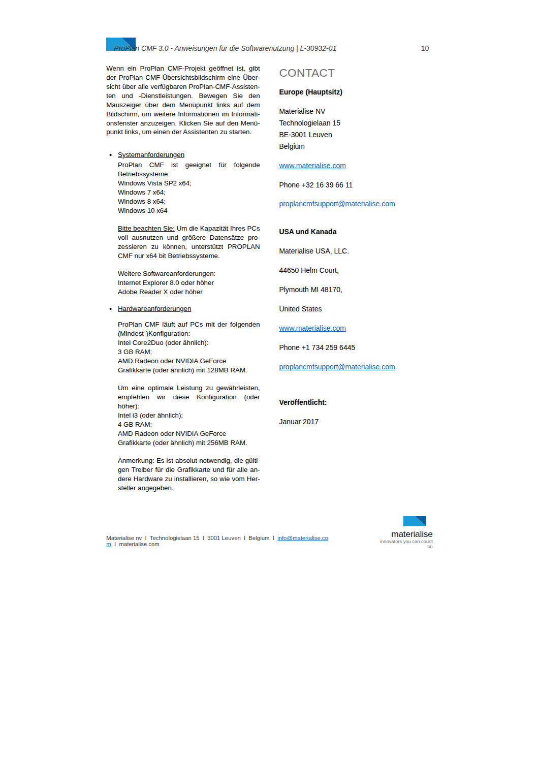ProPlan CMF 3.0 - Anweisungen für die Softwarenutzung | L-30932-01 10
Wenn ein ProPlan CMF-Projekt geöffnet ist, gibt der ProPlan CMF-Übersichtsbildschirm eine Übersicht über alle verfügbaren ProPlan-CMF-Assistenten und -Dienstleistungen. Bewegen Sie den Mauszeiger über dem Menüpunkt links auf dem Bildschirm, um weitere Informationen im Informationsfenster anzuzeigen. Klicken Sie auf den Menüpunkt links, um einen der Assistenten zu starten.
Systemanforderungen
ProPlan CMF ist geeignet für folgende Betriebssysteme:
Windows Vista SP2 x64;
Windows 7 x64;
Windows 8 x64;
Windows 10 x64
Bitte beachten Sie: Um die Kapazität Ihres PCs voll ausnutzen und größere Datensätze prozessieren zu können, unterstützt PROPLAN CMF nur x64 bit Betriebssysteme.
Weitere Softwareanforderungen:
Internet Explorer 8.0 oder höher
Adobe Reader X oder höher
Hardwareanforderungen
ProPlan CMF läuft auf PCs mit der folgenden (Mindest-)Konfiguration:
Intel Core2Duo (oder ähnlich):
3 GB RAM;
AMD Radeon oder NVIDIA GeForce Grafikkarte (oder ähnlich) mit 128MB RAM.
Um eine optimale Leistung zu gewährleisten, empfehlen wir diese Konfiguration (oder höher):
Intel i3 (oder ähnlich);
4 GB RAM;
AMD Radeon oder NVIDIA GeForce Grafikkarte (oder ähnlich) mit 256MB RAM.
Anmerkung: Es ist absolut notwendig, die gültigen Treiber für die Grafikkarte und für alle andere Hardware zu installieren, so wie vom Hersteller angegeben.
CONTACT
Europe (Hauptsitz)
Materialise NV
Technologielaan 15
BE-3001 Leuven
Belgium
www.materialise.com
Phone +32 16 39 66 11
proplancmfsupport@materialise.com
USA und Kanada
Materialise USA, LLC.
44650 Helm Court,
Plymouth MI 48170,
United States
www.materialise.com
Phone +1 734 259 6445
proplancmfsupport@materialise.com
Veröffentlicht:
Januar 2017
Materialise nv I Technologielaan 15 I 3001 Leuven I Belgium I info@materialise.com I materialise.com
materialise innovators you can count on